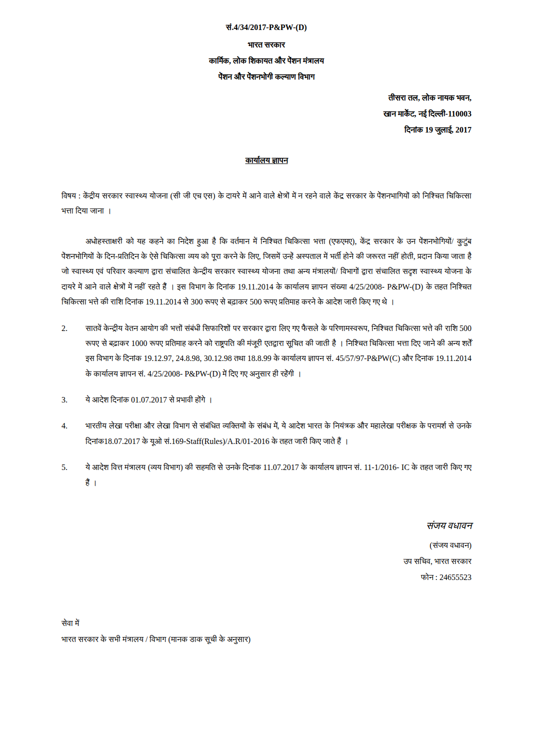सं.4/34/2017-P&PW-(D)
भारत सरकार
कार्मिक, लोक शिकायत और पेंशन मंत्रालय
पेंशन और पेंशनभोगी कल्याण विभाग
तीसरा तल, लोक नायक भवन,
खान मार्केट, नई दिल्ली-110003
दिनांक 19 जुलाई, 2017
कार्यालय ज्ञापन
विषय : केंद्रीय सरकार स्वास्थ्य योजना (सी जी एच एस) के दायरे में आने वाले क्षेत्रों में न रहने वाले केंद्र सरकार के पेंशनभागियों को निश्चित चिकित्सा भत्ता दिया जाना ।
अधोहस्ताक्षरी को यह कहने का निदेश हुआ है कि वर्तमान में निश्चित चिकित्सा भत्ता (एफएमए), केंद्र सरकार के उन पेंशनभोगियों/ कुटुंब पेंशनभोगियों के दिन-प्रतिदिन के ऐसे चिकित्सा व्यय को पूरा करने के लिए, जिसमें उन्हें अस्पताल में भर्ती होने की जरूरत नहीं होती, प्रदान किया जाता है जो स्वास्थ्य एवं परिवार कल्याण द्वारा संचालित केन्द्रीय सरकार स्वास्थ्य योजना तथा अन्य मंत्रालयों/ विभागों द्वारा संचालित सदृश स्वास्थ्य योजना के दायरे में आने वाले क्षेत्रों में नहीं रहते हैं । इस विभाग के दिनांक 19.11.2014 के कार्यालय ज्ञापन संख्या 4/25/2008- P&PW-(D) के तहत निश्चित चिकित्सा भत्ते की राशि दिनांक 19.11.2014 से 300 रूपए से बढ़ाकर 500 रूपए प्रतिमाह करने के आदेश जारी किए गए थे ।
2. सातवें केन्द्रीय वेतन आयोग की भत्तों संबंधी सिफारिशों पर सरकार द्वारा लिए गए फैसले के परिणामस्वरूप, निश्चित चिकित्सा भत्ते की राशि 500 रूपए से बढ़ाकर 1000 रूपए प्रतिमाह करने को राष्ट्रपति की मंजूरी एतद्वारा सूचित की जाती है । निश्चित चिकित्सा भत्ता दिए जाने की अन्य शर्तें इस विभाग के दिनांक 19.12.97, 24.8.98, 30.12.98 तथा 18.8.99 के कार्यालय ज्ञापन सं. 45/57/97-P&PW(C) और दिनांक 19.11.2014 के कार्यालय ज्ञापन सं. 4/25/2008- P&PW-(D) में दिए गए अनुसार ही रहेंगी ।
3. ये आदेश दिनांक 01.07.2017 से प्रभावी होंगे ।
4. भारतीय लेखा परीक्षा और लेखा विभाग से संबंधित व्यक्तियों के संबंध में, ये आदेश भारत के नियंत्रक और महालेखा परीक्षक के परामर्श से उनके दिनांक18.07.2017 के यूओ सं.169-Staff(Rules)/A.R/01-2016 के तहत जारी किए जाते हैं ।
5. ये आदेश वित्त मंत्रालय (व्यय विभाग) की सहमति से उनके दिनांक 11.07.2017 के कार्यालय ज्ञापन सं. 11-1/2016- IC के तहत जारी किए गए हैं ।
संजय वधावन
(संजय वधावन)
उप सचिव, भारत सरकार
फोन : 24655523
सेवा में
भारत सरकार के सभी मंत्रालय / विभाग (मानक डाक सूची के अनुसार)